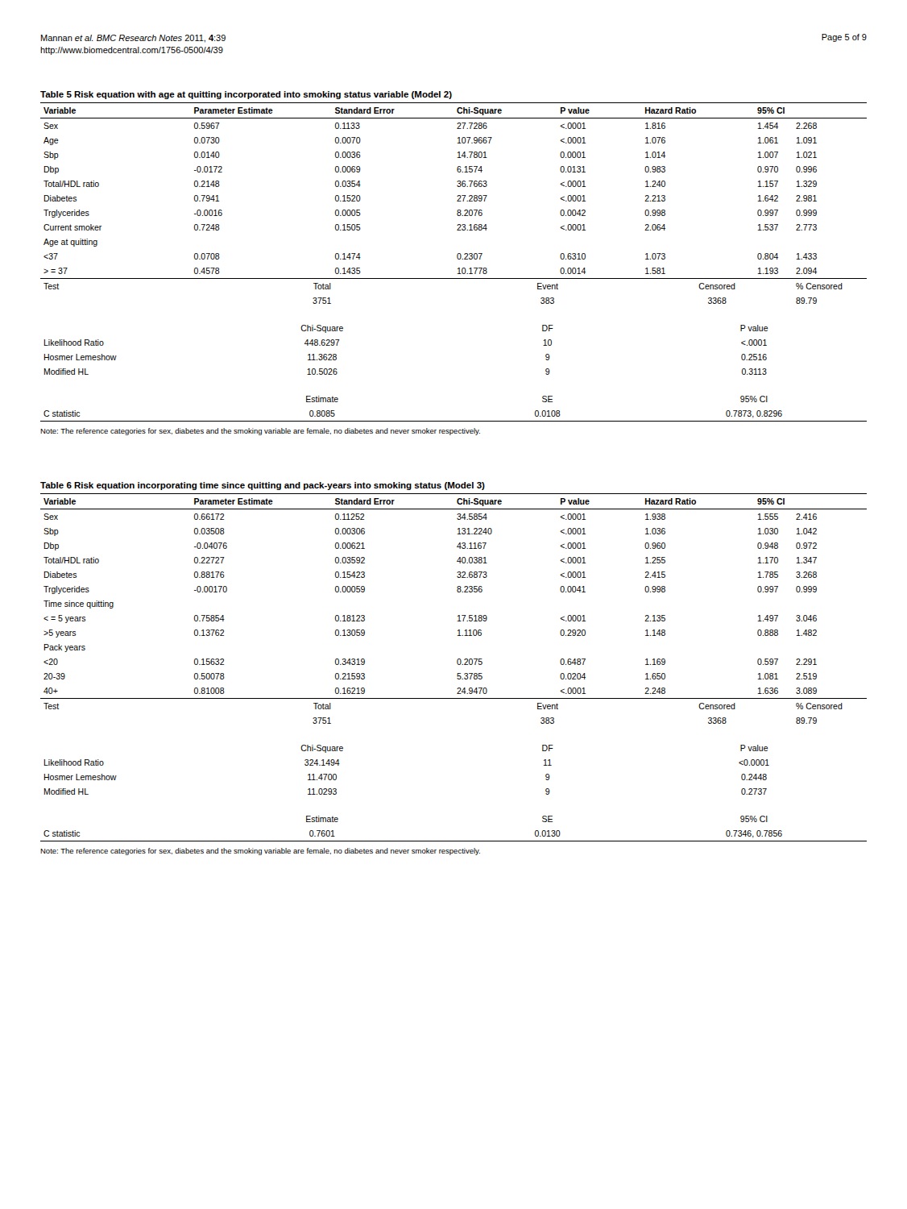Mannan et al. BMC Research Notes 2011, 4:39
http://www.biomedcentral.com/1756-0500/4/39
Page 5 of 9
Table 5 Risk equation with age at quitting incorporated into smoking status variable (Model 2)
| Variable | Parameter Estimate | Standard Error | Chi-Square | P value | Hazard Ratio | 95% CI |
| --- | --- | --- | --- | --- | --- | --- |
| Sex | 0.5967 | 0.1133 | 27.7286 | <.0001 | 1.816 | 1.454 | 2.268 |
| Age | 0.0730 | 0.0070 | 107.9667 | <.0001 | 1.076 | 1.061 | 1.091 |
| Sbp | 0.0140 | 0.0036 | 14.7801 | 0.0001 | 1.014 | 1.007 | 1.021 |
| Dbp | -0.0172 | 0.0069 | 6.1574 | 0.0131 | 0.983 | 0.970 | 0.996 |
| Total/HDL ratio | 0.2148 | 0.0354 | 36.7663 | <.0001 | 1.240 | 1.157 | 1.329 |
| Diabetes | 0.7941 | 0.1520 | 27.2897 | <.0001 | 2.213 | 1.642 | 2.981 |
| Trglycerides | -0.0016 | 0.0005 | 8.2076 | 0.0042 | 0.998 | 0.997 | 0.999 |
| Current smoker | 0.7248 | 0.1505 | 23.1684 | <.0001 | 2.064 | 1.537 | 2.773 |
| Age at quitting | | | | | | | |
| <37 | 0.0708 | 0.1474 | 0.2307 | 0.6310 | 1.073 | 0.804 | 1.433 |
| > = 37 | 0.4578 | 0.1435 | 10.1778 | 0.0014 | 1.581 | 1.193 | 2.094 |
| Test | Total | Event | Censored | % Censored |
| | 3751 | 383 | 3368 | 89.79 |
| | Chi-Square | DF | P value |
| Likelihood Ratio | 448.6297 | 10 | <.0001 |
| Hosmer Lemeshow | 11.3628 | 9 | 0.2516 |
| Modified HL | 10.5026 | 9 | 0.3113 |
| | Estimate | SE | 95% CI |
| C statistic | 0.8085 | 0.0108 | 0.7873, 0.8296 |
Note: The reference categories for sex, diabetes and the smoking variable are female, no diabetes and never smoker respectively.
Table 6 Risk equation incorporating time since quitting and pack-years into smoking status (Model 3)
| Variable | Parameter Estimate | Standard Error | Chi-Square | P value | Hazard Ratio | 95% CI |
| --- | --- | --- | --- | --- | --- | --- |
| Sex | 0.66172 | 0.11252 | 34.5854 | <.0001 | 1.938 | 1.555 | 2.416 |
| Sbp | 0.03508 | 0.00306 | 131.2240 | <.0001 | 1.036 | 1.030 | 1.042 |
| Dbp | -0.04076 | 0.00621 | 43.1167 | <.0001 | 0.960 | 0.948 | 0.972 |
| Total/HDL ratio | 0.22727 | 0.03592 | 40.0381 | <.0001 | 1.255 | 1.170 | 1.347 |
| Diabetes | 0.88176 | 0.15423 | 32.6873 | <.0001 | 2.415 | 1.785 | 3.268 |
| Trglycerides | -0.00170 | 0.00059 | 8.2356 | 0.0041 | 0.998 | 0.997 | 0.999 |
| Time since quitting | | | | | | | |
| < = 5 years | 0.75854 | 0.18123 | 17.5189 | <.0001 | 2.135 | 1.497 | 3.046 |
| >5 years | 0.13762 | 0.13059 | 1.1106 | 0.2920 | 1.148 | 0.888 | 1.482 |
| Pack years | | | | | | | |
| <20 | 0.15632 | 0.34319 | 0.2075 | 0.6487 | 1.169 | 0.597 | 2.291 |
| 20-39 | 0.50078 | 0.21593 | 5.3785 | 0.0204 | 1.650 | 1.081 | 2.519 |
| 40+ | 0.81008 | 0.16219 | 24.9470 | <.0001 | 2.248 | 1.636 | 3.089 |
| Test | Total | Event | Censored | % Censored |
| | 3751 | 383 | 3368 | 89.79 |
| | Chi-Square | DF | P value |
| Likelihood Ratio | 324.1494 | 11 | <0.0001 |
| Hosmer Lemeshow | 11.4700 | 9 | 0.2448 |
| Modified HL | 11.0293 | 9 | 0.2737 |
| | Estimate | SE | 95% CI |
| C statistic | 0.7601 | 0.0130 | 0.7346, 0.7856 |
Note: The reference categories for sex, diabetes and the smoking variable are female, no diabetes and never smoker respectively.